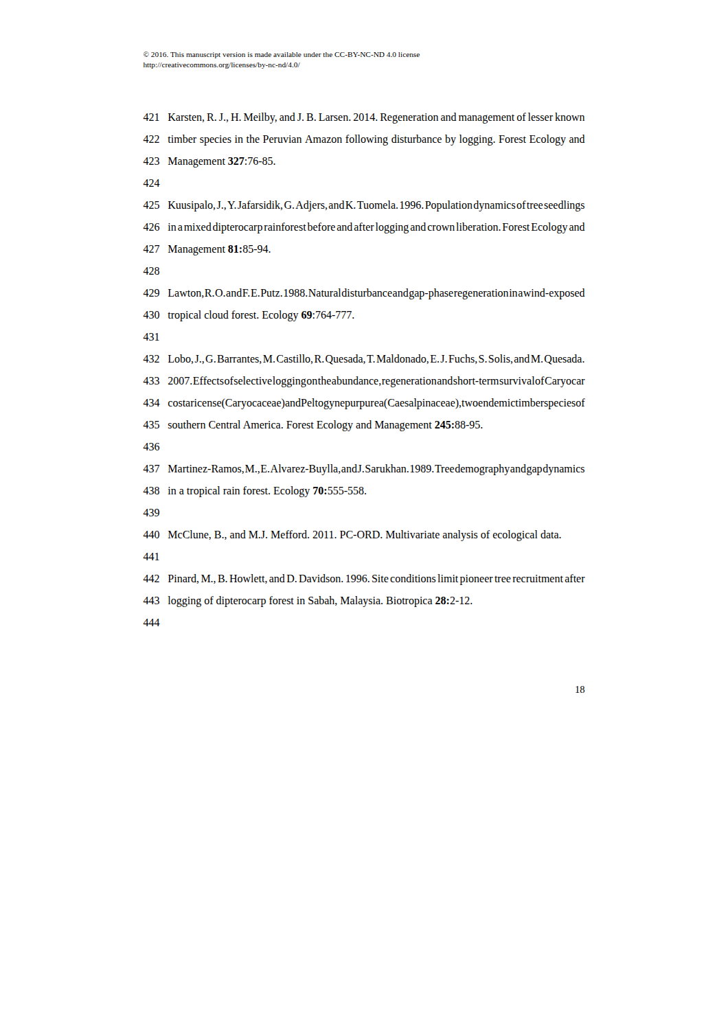© 2016. This manuscript version is made available under the CC-BY-NC-ND 4.0 license
http://creativecommons.org/licenses/by-nc-nd/4.0/
| 421 | Karsten, R. J., H. Meilby, and J. B. Larsen. 2014. Regeneration and management of lesser known |
| 422 | timber species in the Peruvian Amazon following disturbance by logging. Forest Ecology and |
| 423 | Management 327 :76-85. |
| 424 | |
| 425 | Kuusipalo, J., Y. Jafarsidik, G. Adjers, and K. Tuomela. 1996. Population dynamics of tree seedlings |
| 426 | in a mixed dipterocarp rainforest before and after logging and crown liberation. Forest Ecology and |
| 427 | Management 81: 85-94. |
| 428 | |
| 429 | Lawton, R. O. and F. E. Putz. 1988. Natural disturbance and gap-phase regeneration in a wind-exposed |
| 430 | tropical cloud forest. Ecology 69 :764-777. |
| 431 | |
| 432 | Lobo, J., G. Barrantes, M. Castillo, R. Quesada, T. Maldonado, E. J. Fuchs, S. Solis, and M. Quesada. |
| 433 | 2007. Effects of selective logging on the abundance, regeneration and short-term survival of Caryocar |
| 434 | costaricense (Caryocaceae) and Peltogyne purpurea (Caesalpinaceae), two endemic timber species of |
| 435 | southern Central America. Forest Ecology and Management 245: 88-95. |
| 436 | |
| 437 | Martinez-Ramos, M., E. Alvarez-Buylla, and J. Sarukhan. 1989. Tree demography and gap dynamics |
| 438 | in a tropical rain forest. Ecology 70: 555-558. |
| 439 | |
| 440 | McClune, B., and M.J. Mefford. 2011. PC-ORD. Multivariate analysis of ecological data. |
| 441 | |
| 442 | Pinard, M., B. Howlett, and D. Davidson. 1996. Site conditions limit pioneer tree recruitment after |
| 443 | logging of dipterocarp forest in Sabah, Malaysia. Biotropica 28: 2-12. |
| 444 | |
18